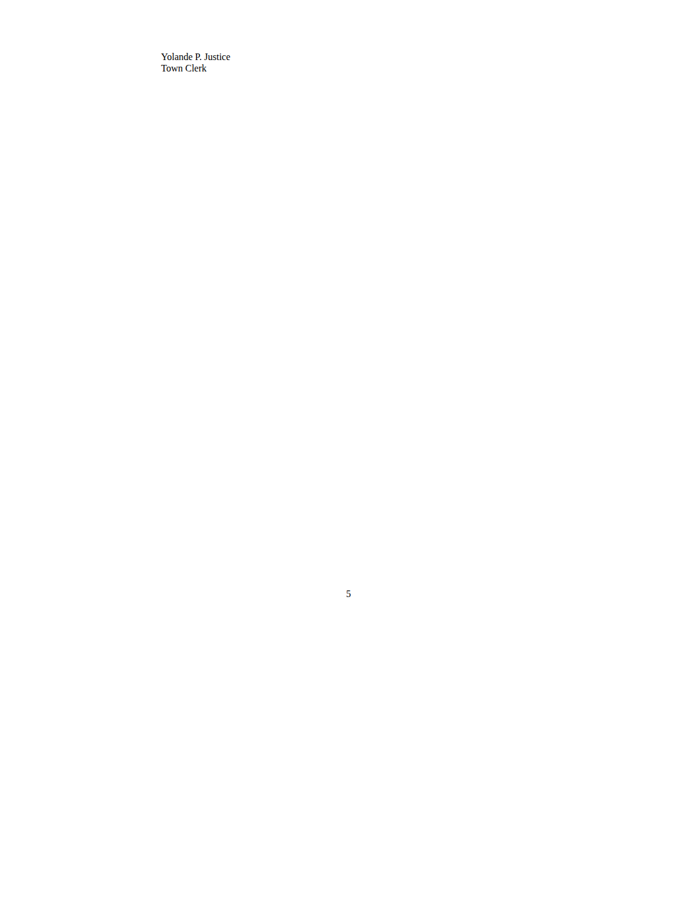Yolande P. Justice
Town Clerk
5